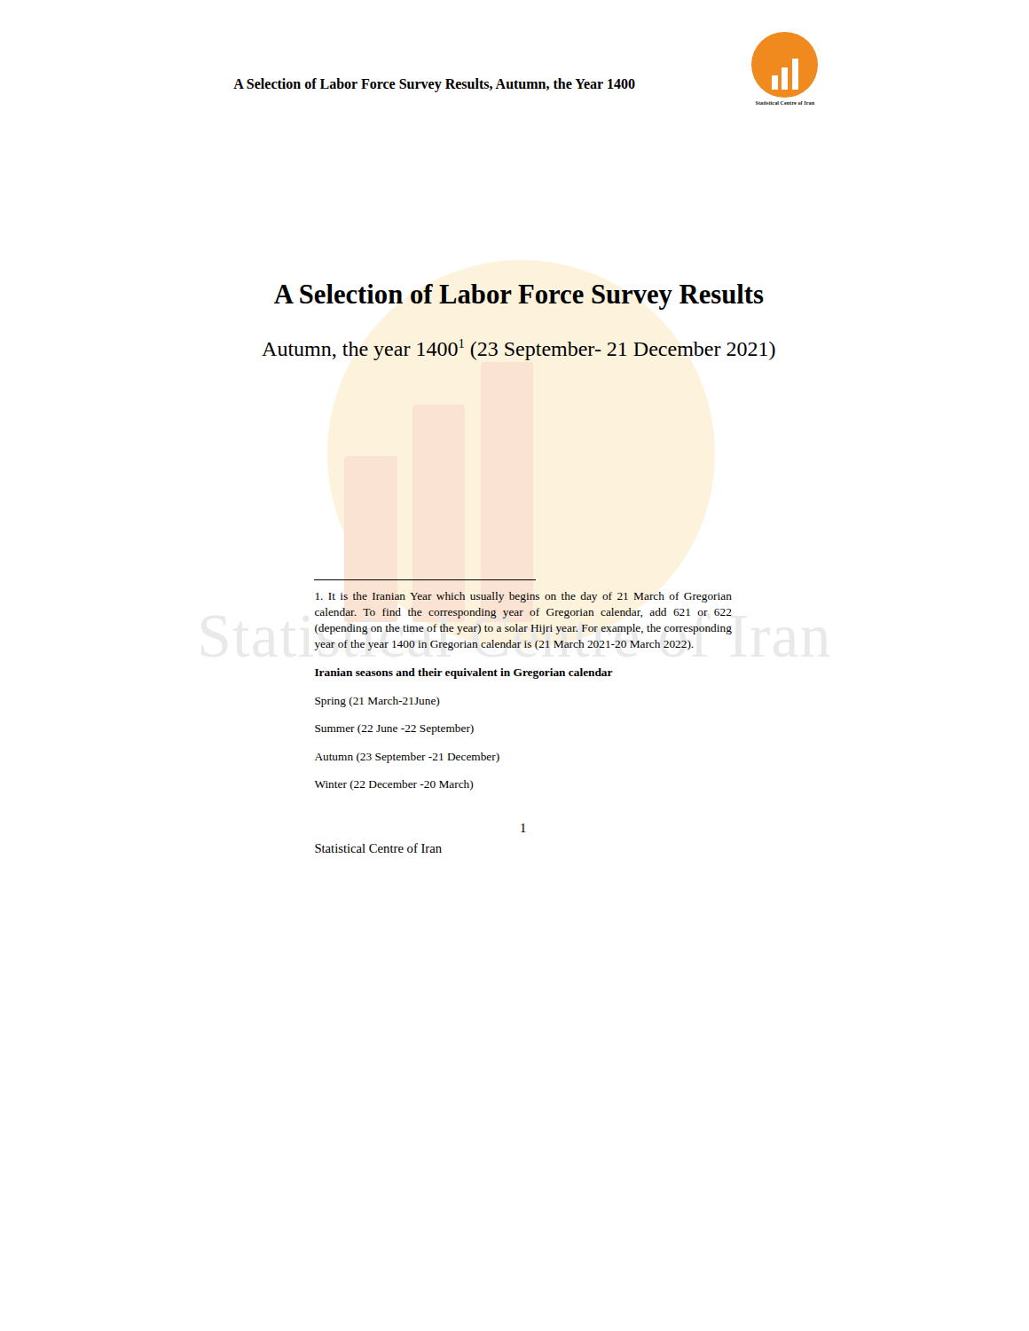Statistical Centre of Iran
A Selection of Labor Force Survey Results, Autumn, the Year 1400
Statistical Centre of Iran
A Selection of Labor Force Survey Results
Autumn, the year 14001 (23 September- 21 December 2021)
1. It is the Iranian Year which usually begins on the day of 21 March of Gregorian calendar. To find the corresponding year of Gregorian calendar, add 621 or 622 (depending on the time of the year) to a solar Hijri year. For example, the corresponding year of the year 1400 in Gregorian calendar is (21 March 2021-20 March 2022).
Iranian seasons and their equivalent in Gregorian calendar
Spring (21 March-21June)
Summer (22 June -22 September)
Autumn (23 September -21 December)
Winter (22 December -20 March)
1
Statistical Centre of Iran